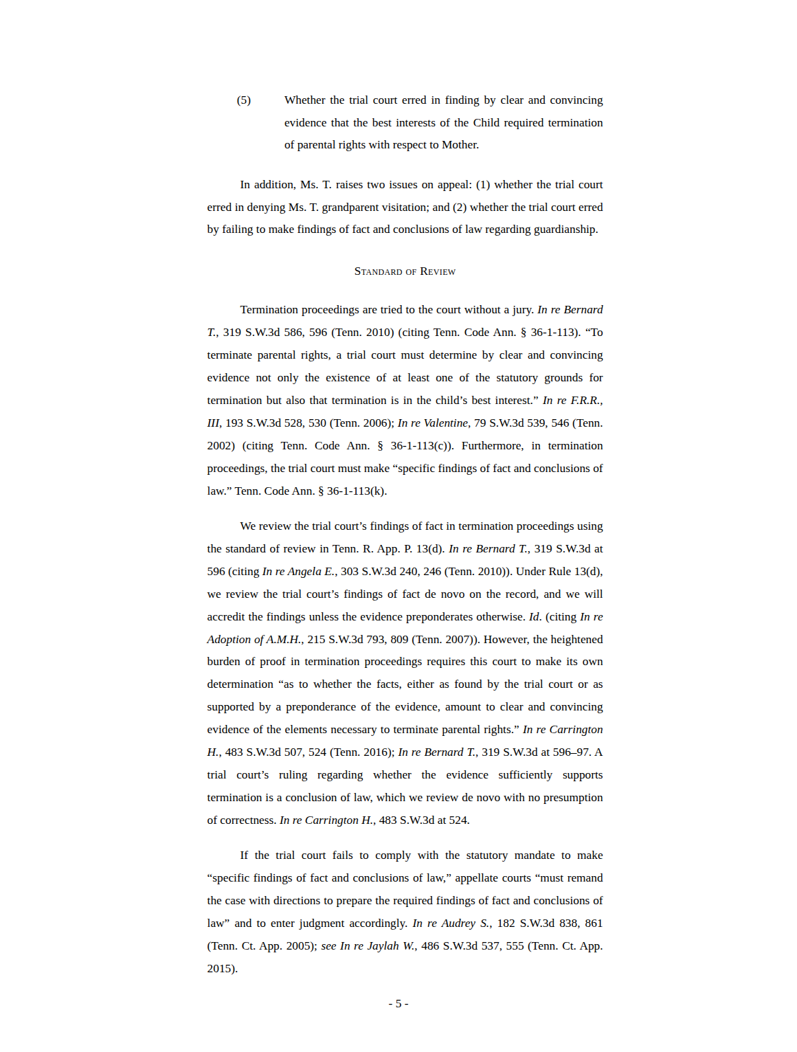(5)
Whether the trial court erred in finding by clear and convincing evidence that the best interests of the Child required termination of parental rights with respect to Mother.
In addition, Ms. T. raises two issues on appeal: (1) whether the trial court erred in denying Ms. T. grandparent visitation; and (2) whether the trial court erred by failing to make findings of fact and conclusions of law regarding guardianship.
Standard of Review
Termination proceedings are tried to the court without a jury. In re Bernard T., 319 S.W.3d 586, 596 (Tenn. 2010) (citing Tenn. Code Ann. § 36-1-113). “To terminate parental rights, a trial court must determine by clear and convincing evidence not only the existence of at least one of the statutory grounds for termination but also that termination is in the child’s best interest.” In re F.R.R., III, 193 S.W.3d 528, 530 (Tenn. 2006); In re Valentine, 79 S.W.3d 539, 546 (Tenn. 2002) (citing Tenn. Code Ann. § 36-1-113(c)). Furthermore, in termination proceedings, the trial court must make “specific findings of fact and conclusions of law.” Tenn. Code Ann. § 36-1-113(k).
We review the trial court’s findings of fact in termination proceedings using the standard of review in Tenn. R. App. P. 13(d). In re Bernard T., 319 S.W.3d at 596 (citing In re Angela E., 303 S.W.3d 240, 246 (Tenn. 2010)). Under Rule 13(d), we review the trial court’s findings of fact de novo on the record, and we will accredit the findings unless the evidence preponderates otherwise. Id. (citing In re Adoption of A.M.H., 215 S.W.3d 793, 809 (Tenn. 2007)). However, the heightened burden of proof in termination proceedings requires this court to make its own determination “as to whether the facts, either as found by the trial court or as supported by a preponderance of the evidence, amount to clear and convincing evidence of the elements necessary to terminate parental rights.” In re Carrington H., 483 S.W.3d 507, 524 (Tenn. 2016); In re Bernard T., 319 S.W.3d at 596–97. A trial court’s ruling regarding whether the evidence sufficiently supports termination is a conclusion of law, which we review de novo with no presumption of correctness. In re Carrington H., 483 S.W.3d at 524.
If the trial court fails to comply with the statutory mandate to make “specific findings of fact and conclusions of law,” appellate courts “must remand the case with directions to prepare the required findings of fact and conclusions of law” and to enter judgment accordingly. In re Audrey S., 182 S.W.3d 838, 861 (Tenn. Ct. App. 2005); see In re Jaylah W., 486 S.W.3d 537, 555 (Tenn. Ct. App. 2015).
- 5 -